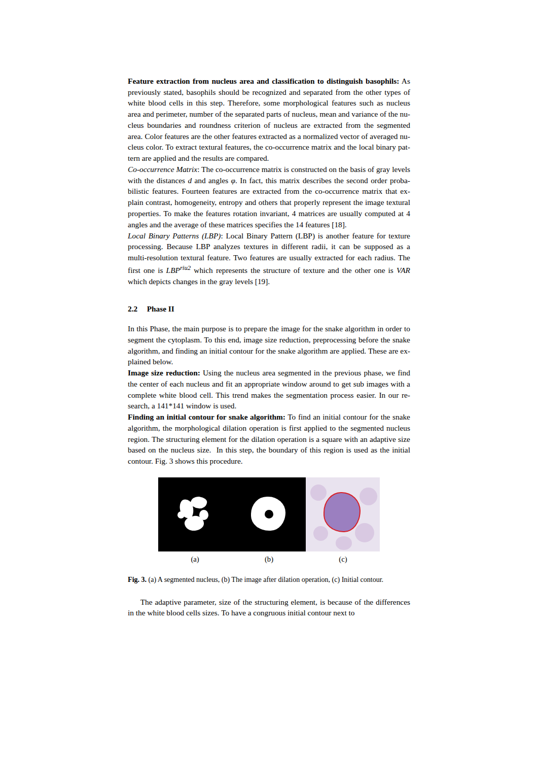Feature extraction from nucleus area and classification to distinguish basophils: As previously stated, basophils should be recognized and separated from the other types of white blood cells in this step. Therefore, some morphological features such as nucleus area and perimeter, number of the separated parts of nucleus, mean and variance of the nucleus boundaries and roundness criterion of nucleus are extracted from the segmented area. Color features are the other features extracted as a normalized vector of averaged nucleus color. To extract textural features, the co-occurrence matrix and the local binary pattern are applied and the results are compared.
Co-occurrence Matrix: The co-occurrence matrix is constructed on the basis of gray levels with the distances d and angles φ. In fact, this matrix describes the second order probabilistic features. Fourteen features are extracted from the co-occurrence matrix that explain contrast, homogeneity, entropy and others that properly represent the image textural properties. To make the features rotation invariant, 4 matrices are usually computed at 4 angles and the average of these matrices specifies the 14 features [18].
Local Binary Patterns (LBP): Local Binary Pattern (LBP) is another feature for texture processing. Because LBP analyzes textures in different radii, it can be supposed as a multi-resolution textural feature. Two features are usually extracted for each radius. The first one is LBPriu2 which represents the structure of texture and the other one is VAR which depicts changes in the gray levels [19].
2.2 Phase II
In this Phase, the main purpose is to prepare the image for the snake algorithm in order to segment the cytoplasm. To this end, image size reduction, preprocessing before the snake algorithm, and finding an initial contour for the snake algorithm are applied. These are explained below.
Image size reduction: Using the nucleus area segmented in the previous phase, we find the center of each nucleus and fit an appropriate window around to get sub images with a complete white blood cell. This trend makes the segmentation process easier. In our research, a 141*141 window is used.
Finding an initial contour for snake algorithm: To find an initial contour for the snake algorithm, the morphological dilation operation is first applied to the segmented nucleus region. The structuring element for the dilation operation is a square with an adaptive size based on the nucleus size. In this step, the boundary of this region is used as the initial contour. Fig. 3 shows this procedure.
(a) (b) (c)
Fig. 3. (a) A segmented nucleus, (b) The image after dilation operation, (c) Initial contour.
The adaptive parameter, size of the structuring element, is because of the differences in the white blood cells sizes. To have a congruous initial contour next to